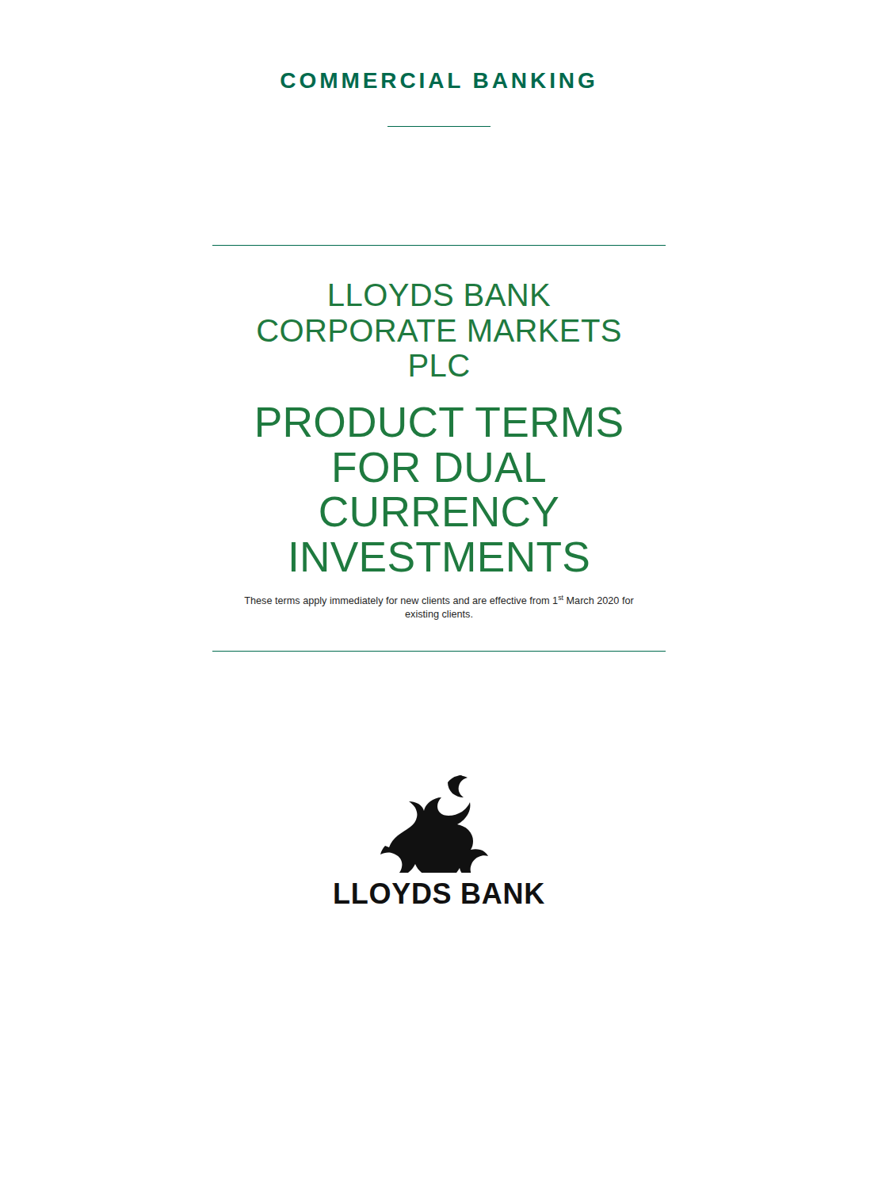COMMERCIAL BANKING
LLOYDS BANK CORPORATE MARKETS PLC
PRODUCT TERMS FOR DUAL CURRENCY INVESTMENTS
These terms apply immediately for new clients and are effective from 1st March 2020 for existing clients.
LLOYDS BANK